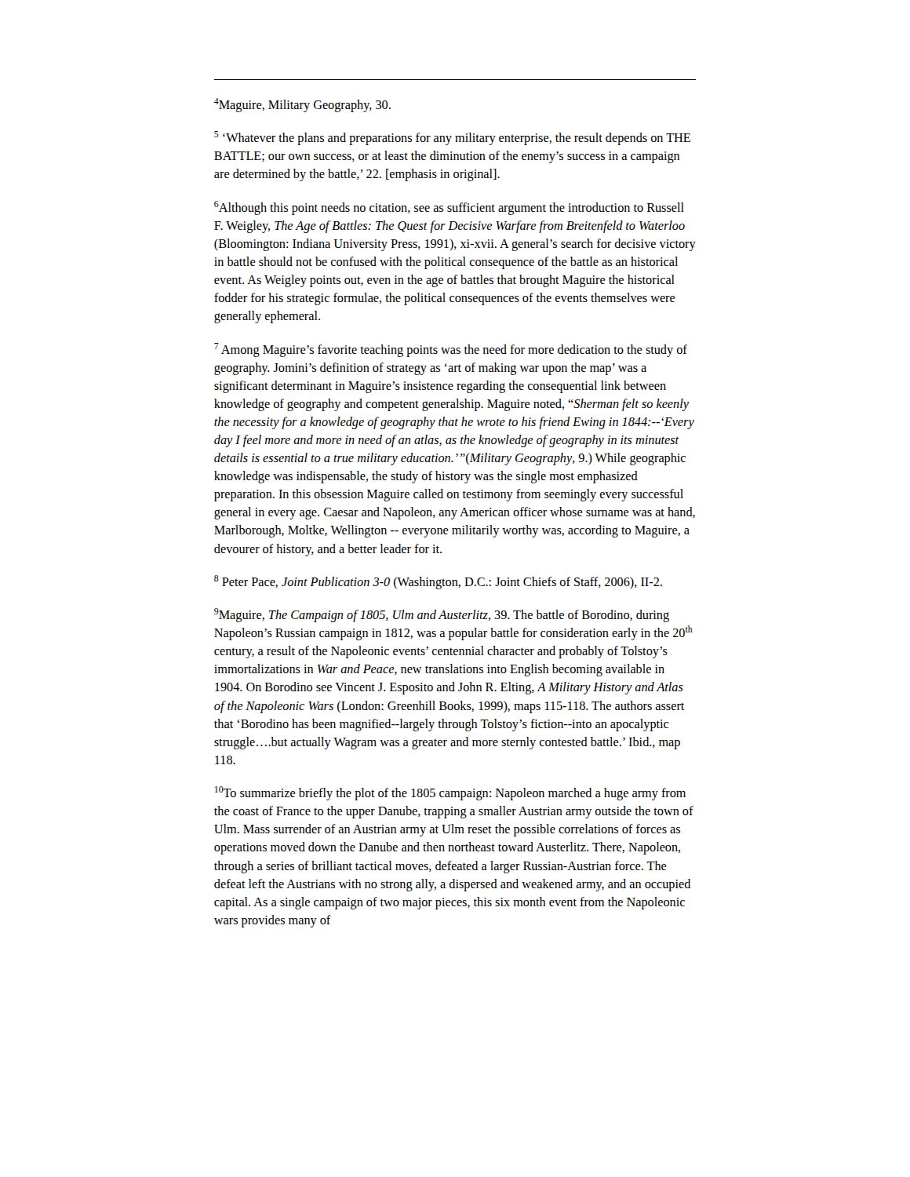4Maguire, Military Geography, 30.
5 ‘Whatever the plans and preparations for any military enterprise, the result depends on THE BATTLE; our own success, or at least the diminution of the enemy’s success in a campaign are determined by the battle,’ 22. [emphasis in original].
6Although this point needs no citation, see as sufficient argument the introduction to Russell F. Weigley, The Age of Battles: The Quest for Decisive Warfare from Breitenfeld to Waterloo (Bloomington: Indiana University Press, 1991), xi-xvii. A general’s search for decisive victory in battle should not be confused with the political consequence of the battle as an historical event. As Weigley points out, even in the age of battles that brought Maguire the historical fodder for his strategic formulae, the political consequences of the events themselves were generally ephemeral.
7 Among Maguire’s favorite teaching points was the need for more dedication to the study of geography. Jomini’s definition of strategy as ‘art of making war upon the map’ was a significant determinant in Maguire’s insistence regarding the consequential link between knowledge of geography and competent generalship. Maguire noted, “Sherman felt so keenly the necessity for a knowledge of geography that he wrote to his friend Ewing in 1844:--‘Every day I feel more and more in need of an atlas, as the knowledge of geography in its minutest details is essential to a true military education.’”(Military Geography, 9.) While geographic knowledge was indispensable, the study of history was the single most emphasized preparation. In this obsession Maguire called on testimony from seemingly every successful general in every age. Caesar and Napoleon, any American officer whose surname was at hand, Marlborough, Moltke, Wellington -- everyone militarily worthy was, according to Maguire, a devourer of history, and a better leader for it.
8 Peter Pace, Joint Publication 3-0 (Washington, D.C.: Joint Chiefs of Staff, 2006), II-2.
9Maguire, The Campaign of 1805, Ulm and Austerlitz, 39. The battle of Borodino, during Napoleon’s Russian campaign in 1812, was a popular battle for consideration early in the 20th century, a result of the Napoleonic events’ centennial character and probably of Tolstoy’s immortalizations in War and Peace, new translations into English becoming available in 1904. On Borodino see Vincent J. Esposito and John R. Elting, A Military History and Atlas of the Napoleonic Wars (London: Greenhill Books, 1999), maps 115-118. The authors assert that ‘Borodino has been magnified--largely through Tolstoy’s fiction--into an apocalyptic struggle….but actually Wagram was a greater and more sternly contested battle.’ Ibid., map 118.
10To summarize briefly the plot of the 1805 campaign: Napoleon marched a huge army from the coast of France to the upper Danube, trapping a smaller Austrian army outside the town of Ulm. Mass surrender of an Austrian army at Ulm reset the possible correlations of forces as operations moved down the Danube and then northeast toward Austerlitz. There, Napoleon, through a series of brilliant tactical moves, defeated a larger Russian-Austrian force. The defeat left the Austrians with no strong ally, a dispersed and weakened army, and an occupied capital. As a single campaign of two major pieces, this six month event from the Napoleonic wars provides many of